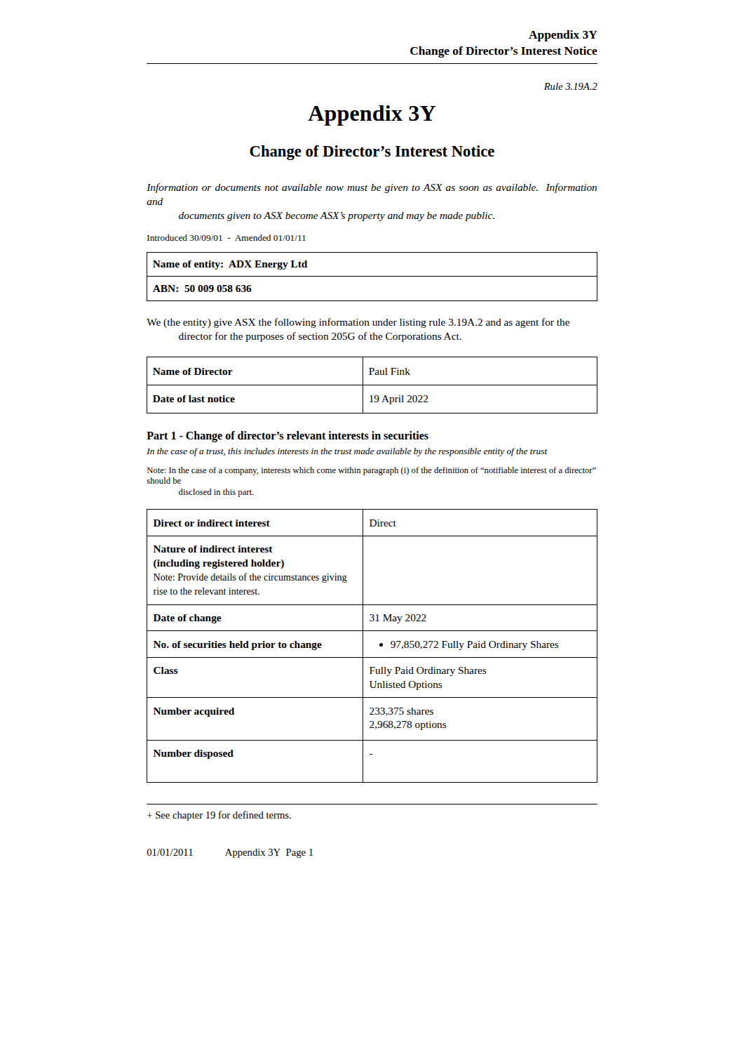Appendix 3Y
Change of Director’s Interest Notice
Rule 3.19A.2
Appendix 3Y
Change of Director’s Interest Notice
Information or documents not available now must be given to ASX as soon as available. Information and documents given to ASX become ASX’s property and may be made public.
Introduced 30/09/01 - Amended 01/01/11
| Name of entity: ADX Energy Ltd |
| ABN: 50 009 058 636 |
We (the entity) give ASX the following information under listing rule 3.19A.2 and as agent for the director for the purposes of section 205G of the Corporations Act.
| Name of Director | Paul Fink |
| Date of last notice | 19 April 2022 |
Part 1 - Change of director’s relevant interests in securities
In the case of a trust, this includes interests in the trust made available by the responsible entity of the trust
Note: In the case of a company, interests which come within paragraph (i) of the definition of “notifiable interest of a director” should be disclosed in this part.
| Direct or indirect interest | Direct |
| Nature of indirect interest (including registered holder) Note: Provide details of the circumstances giving rise to the relevant interest. | |
| Date of change | 31 May 2022 |
| No. of securities held prior to change | 97,850,272 Fully Paid Ordinary Shares |
| Class | Fully Paid Ordinary Shares Unlisted Options |
| Number acquired | 233,375 shares 2,968,278 options |
| Number disposed | - |
+ See chapter 19 for defined terms.
01/01/2011 Appendix 3Y Page 1